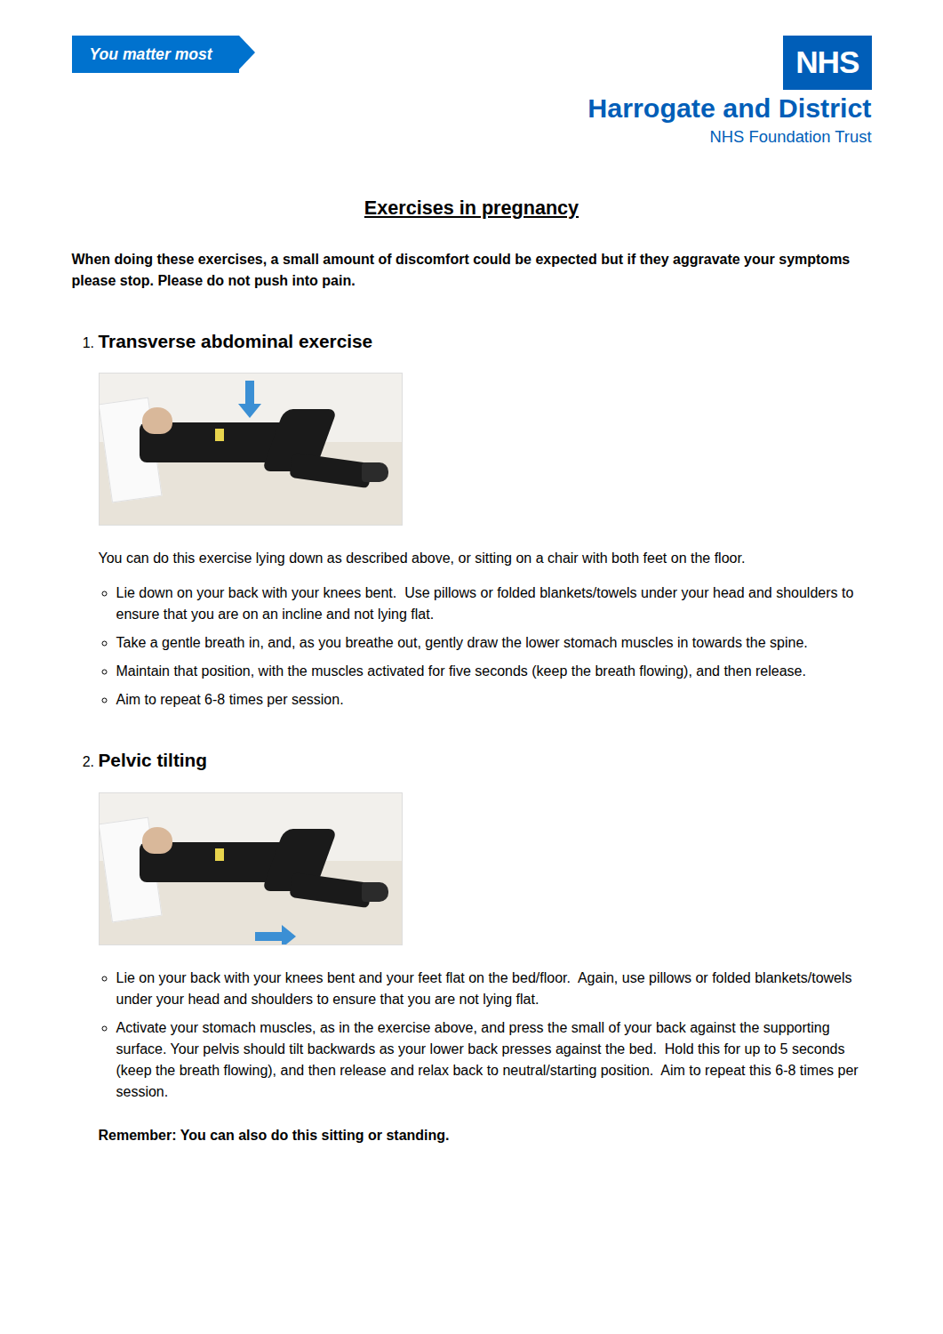You matter most
NHS
Harrogate and District
NHS Foundation Trust
Exercises in pregnancy
When doing these exercises, a small amount of discomfort could be expected but if they aggravate your symptoms please stop. Please do not push into pain.
Transverse abdominal exercise
You can do this exercise lying down as described above, or sitting on a chair with both feet on the floor.
Lie down on your back with your knees bent. Use pillows or folded blankets/towels under your head and shoulders to ensure that you are on an incline and not lying flat.
Take a gentle breath in, and, as you breathe out, gently draw the lower stomach muscles in towards the spine.
Maintain that position, with the muscles activated for five seconds (keep the breath flowing), and then release.
Aim to repeat 6-8 times per session.
Pelvic tilting
Lie on your back with your knees bent and your feet flat on the bed/floor. Again, use pillows or folded blankets/towels under your head and shoulders to ensure that you are not lying flat.
Activate your stomach muscles, as in the exercise above, and press the small of your back against the supporting surface. Your pelvis should tilt backwards as your lower back presses against the bed. Hold this for up to 5 seconds (keep the breath flowing), and then release and relax back to neutral/starting position. Aim to repeat this 6-8 times per session.
Remember: You can also do this sitting or standing.